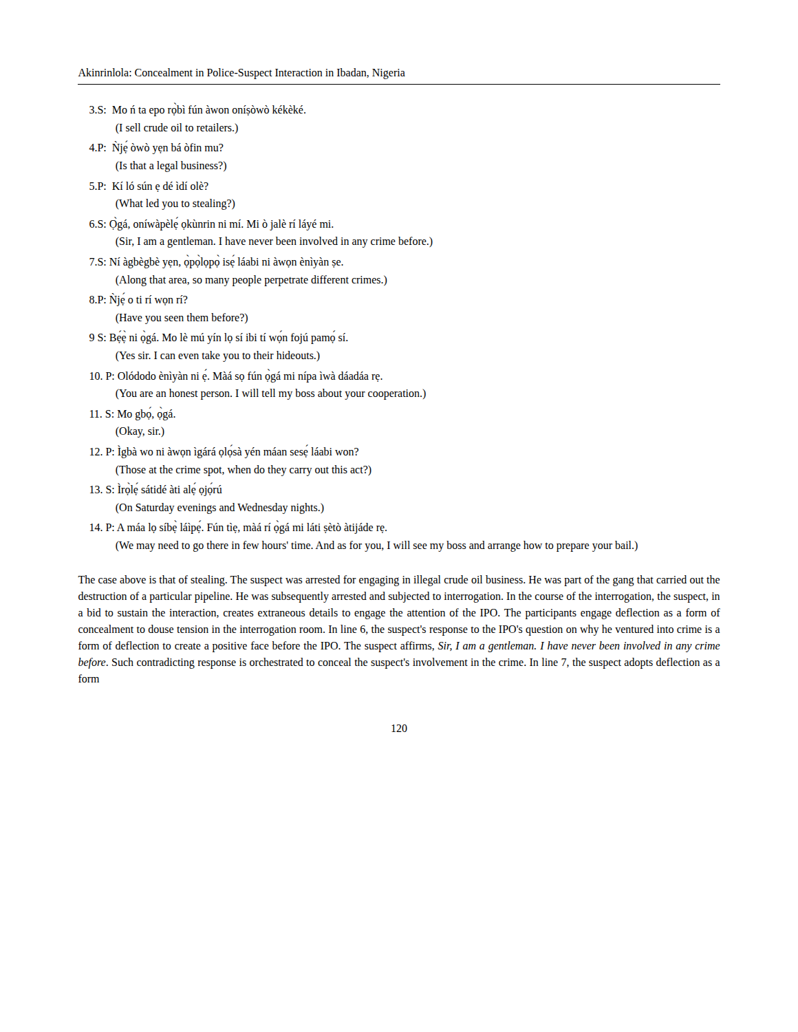Akinrinlola: Concealment in Police-Suspect Interaction in Ibadan, Nigeria
3.S: Mo ń ta epo rọ̀bì fún àwon oníṣòwò kékèké.
(I sell crude oil to retailers.)
4.P: Ǹjẹ́ òwò yẹn bá òfin mu?
(Is that a legal business?)
5.P: Kí ló sún ẹ dé ìdí olè?
(What led you to stealing?)
6.S: Ọ̀gá, oníwàpèlẹ́ ọkùnrin ni mí. Mi ò jalè rí láyé mi.
(Sir, I am a gentleman. I have never been involved in any crime before.)
7.S: Ní àgbègbè yẹn, ọ̀pọ̀lọpọ̀ isẹ́ láabi ni àwọn ènìyàn ṣe.
(Along that area, so many people perpetrate different crimes.)
8.P: Ǹjẹ́ o ti rí wọn rí?
(Have you seen them before?)
9 S: Bẹ́ẹ̀ ni ọ̀gá. Mo lè mú yín lọ sí ibi tí wọ́n fojú pamọ́ sí.
(Yes sir. I can even take you to their hideouts.)
10. P: Olódodo ènìyàn ni ẹ́. Màá sọ fún ọ̀gá mi nípa ìwà dáadáa rẹ.
(You are an honest person. I will tell my boss about your cooperation.)
11. S: Mo gbọ́, ọ̀gá.
(Okay, sir.)
12. P: Ìgbà wo ni àwọn ìgárá ọlọ́sà yén máan sesẹ́ láabi won?
(Those at the crime spot, when do they carry out this act?)
13. S: Ìrọ̀lẹ́ sátidé àti alẹ́ ọjọ́rú
(On Saturday evenings and Wednesday nights.)
14. P: A máa lọ síbẹ̀ láìpẹ́. Fún tìẹ, màá rí ọ̀gá mi láti ṣètò àtijáde rẹ.
(We may need to go there in few hours' time. And as for you, I will see my boss and arrange how to prepare your bail.)
The case above is that of stealing. The suspect was arrested for engaging in illegal crude oil business. He was part of the gang that carried out the destruction of a particular pipeline. He was subsequently arrested and subjected to interrogation. In the course of the interrogation, the suspect, in a bid to sustain the interaction, creates extraneous details to engage the attention of the IPO. The participants engage deflection as a form of concealment to douse tension in the interrogation room. In line 6, the suspect's response to the IPO's question on why he ventured into crime is a form of deflection to create a positive face before the IPO. The suspect affirms, Sir, I am a gentleman. I have never been involved in any crime before. Such contradicting response is orchestrated to conceal the suspect's involvement in the crime. In line 7, the suspect adopts deflection as a form
120